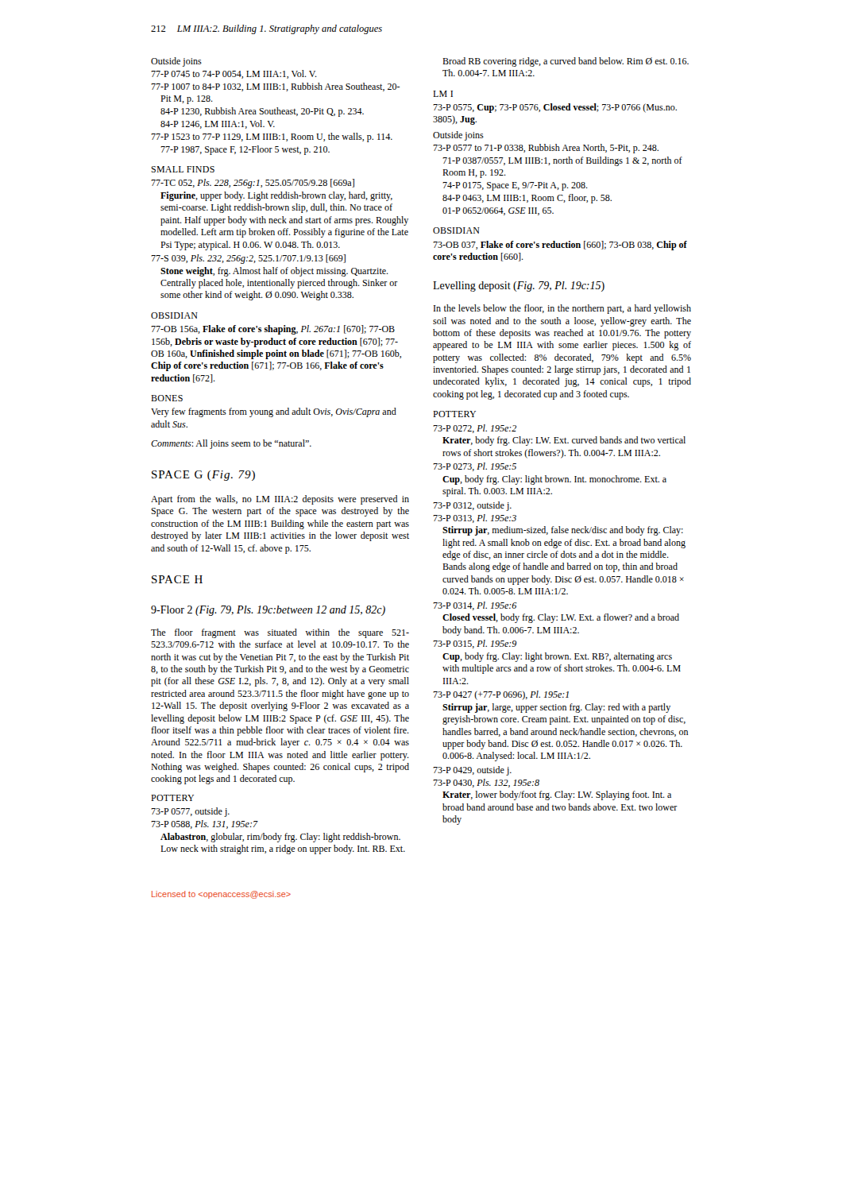212 LM IIIA:2. Building 1. Stratigraphy and catalogues
Outside joins
77-P 0745 to 74-P 0054, LM IIIA:1, Vol. V.
77-P 1007 to 84-P 1032, LM IIIB:1, Rubbish Area Southeast, 20-Pit M, p. 128.
84-P 1230, Rubbish Area Southeast, 20-Pit Q, p. 234.
84-P 1246, LM IIIA:1, Vol. V.
77-P 1523 to 77-P 1129, LM IIIB:1, Room U, the walls, p. 114.
77-P 1987, Space F, 12-Floor 5 west, p. 210.
SMALL FINDS
77-TC 052, Pls. 228, 256g:1, 525.05/705/9.28 [669a]
Figurine, upper body. Light reddish-brown clay, hard, gritty, semi-coarse. Light reddish-brown slip, dull, thin. No trace of paint. Half upper body with neck and start of arms pres. Roughly modelled. Left arm tip broken off. Possibly a figurine of the Late Psi Type; atypical. H 0.06. W 0.048. Th. 0.013.
77-S 039, Pls. 232, 256g:2, 525.1/707.1/9.13 [669]
Stone weight, frg. Almost half of object missing. Quartzite. Centrally placed hole, intentionally pierced through. Sinker or some other kind of weight. Ø 0.090. Weight 0.338.
OBSIDIAN
77-OB 156a, Flake of core's shaping, Pl. 267a:1 [670]; 77-OB 156b, Debris or waste by-product of core reduction [670]; 77-OB 160a, Unfinished simple point on blade [671]; 77-OB 160b, Chip of core's reduction [671]; 77-OB 166, Flake of core's reduction [672].
BONES
Very few fragments from young and adult Ovis, Ovis/Capra and adult Sus.
Comments: All joins seem to be “natural”.
SPACE G (Fig. 79)
Apart from the walls, no LM IIIA:2 deposits were preserved in Space G. The western part of the space was destroyed by the construction of the LM IIIB:1 Building while the eastern part was destroyed by later LM IIIB:1 activities in the lower deposit west and south of 12-Wall 15, cf. above p. 175.
SPACE H
9-Floor 2 (Fig. 79, Pls. 19c:between 12 and 15, 82c)
The floor fragment was situated within the square 521-523.3/709.6-712 with the surface at level at 10.09-10.17. To the north it was cut by the Venetian Pit 7, to the east by the Turkish Pit 8, to the south by the Turkish Pit 9, and to the west by a Geometric pit (for all these GSE I.2, pls. 7, 8, and 12). Only at a very small restricted area around 523.3/711.5 the floor might have gone up to 12-Wall 15. The deposit overlying 9-Floor 2 was excavated as a levelling deposit below LM IIIB:2 Space P (cf. GSE III, 45). The floor itself was a thin pebble floor with clear traces of violent fire. Around 522.5/711 a mud-brick layer c. 0.75 × 0.4 × 0.04 was noted. In the floor LM IIIA was noted and little earlier pottery. Nothing was weighed. Shapes counted: 26 conical cups, 2 tripod cooking pot legs and 1 decorated cup.
POTTERY
73-P 0577, outside j.
73-P 0588, Pls. 131, 195e:7
Alabastron, globular, rim/body frg. Clay: light reddish-brown. Low neck with straight rim, a ridge on upper body. Int. RB. Ext. Broad RB covering ridge, a curved band below. Rim Ø est. 0.16. Th. 0.004-7. LM IIIA:2.
LM I
73-P 0575, Cup; 73-P 0576, Closed vessel; 73-P 0766 (Mus.no. 3805), Jug.
Outside joins
73-P 0577 to 71-P 0338, Rubbish Area North, 5-Pit, p. 248.
71-P 0387/0557, LM IIIB:1, north of Buildings 1 & 2, north of Room H, p. 192.
74-P 0175, Space E, 9/7-Pit A, p. 208.
84-P 0463, LM IIIB:1, Room C, floor, p. 58.
01-P 0652/0664, GSE III, 65.
OBSIDIAN
73-OB 037, Flake of core's reduction [660]; 73-OB 038, Chip of core's reduction [660].
Levelling deposit (Fig. 79, Pl. 19c:15)
In the levels below the floor, in the northern part, a hard yellowish soil was noted and to the south a loose, yellow-grey earth. The bottom of these deposits was reached at 10.01/9.76. The pottery appeared to be LM IIIA with some earlier pieces. 1.500 kg of pottery was collected: 8% decorated, 79% kept and 6.5% inventoried. Shapes counted: 2 large stirrup jars, 1 decorated and 1 undecorated kylix, 1 decorated jug, 14 conical cups, 1 tripod cooking pot leg, 1 decorated cup and 3 footed cups.
POTTERY
73-P 0272, Pl. 195e:2
Krater, body frg. Clay: LW. Ext. curved bands and two vertical rows of short strokes (flowers?). Th. 0.004-7. LM IIIA:2.
73-P 0273, Pl. 195e:5
Cup, body frg. Clay: light brown. Int. monochrome. Ext. a spiral. Th. 0.003. LM IIIA:2.
73-P 0312, outside j.
73-P 0313, Pl. 195e:3
Stirrup jar, medium-sized, false neck/disc and body frg. Clay: light red. A small knob on edge of disc. Ext. a broad band along edge of disc, an inner circle of dots and a dot in the middle. Bands along edge of handle and barred on top, thin and broad curved bands on upper body. Disc Ø est. 0.057. Handle 0.018 × 0.024. Th. 0.005-8. LM IIIA:1/2.
73-P 0314, Pl. 195e:6
Closed vessel, body frg. Clay: LW. Ext. a flower? and a broad body band. Th. 0.006-7. LM IIIA:2.
73-P 0315, Pl. 195e:9
Cup, body frg. Clay: light brown. Ext. RB?, alternating arcs with multiple arcs and a row of short strokes. Th. 0.004-6. LM IIIA:2.
73-P 0427 (+77-P 0696), Pl. 195e:1
Stirrup jar, large, upper section frg. Clay: red with a partly greyish-brown core. Cream paint. Ext. unpainted on top of disc, handles barred, a band around neck/handle section, chevrons, on upper body band. Disc Ø est. 0.052. Handle 0.017 × 0.026. Th. 0.006-8. Analysed: local. LM IIIA:1/2.
73-P 0429, outside j.
73-P 0430, Pls. 132, 195e:8
Krater, lower body/foot frg. Clay: LW. Splaying foot. Int. a broad band around base and two bands above. Ext. two lower body
Licensed to <openaccess@ecsi.se>